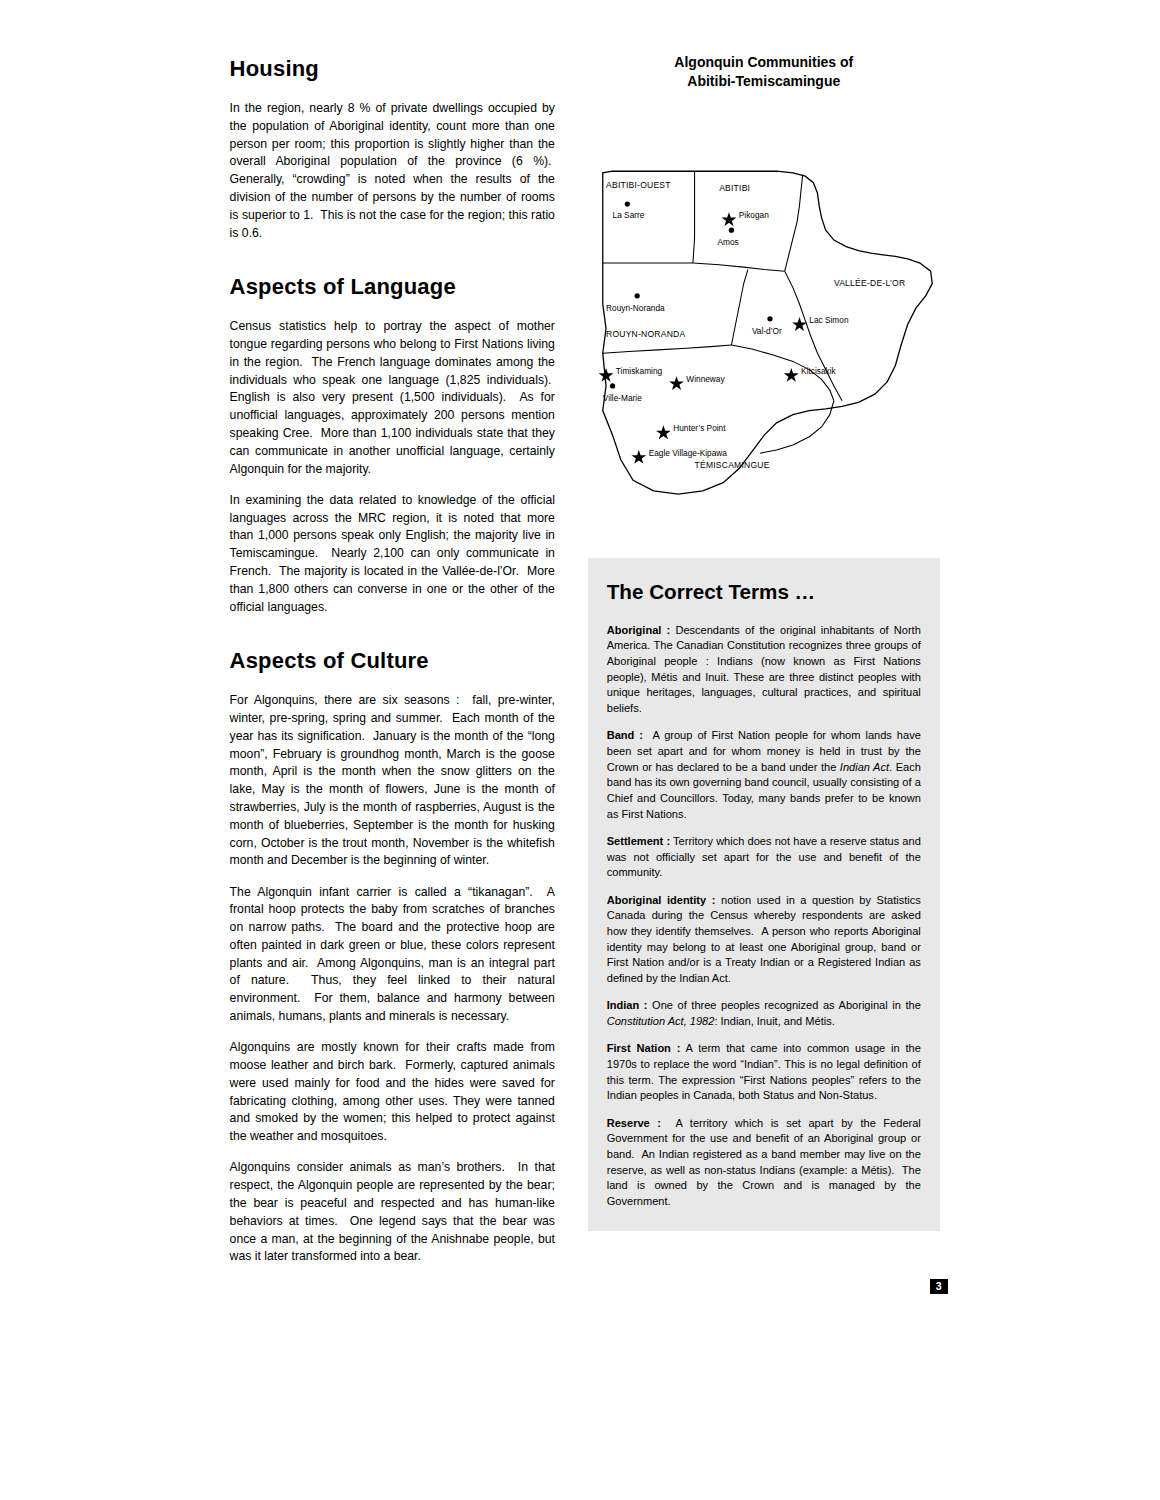Housing
In the region, nearly 8 % of private dwellings occupied by the population of Aboriginal identity, count more than one person per room; this proportion is slightly higher than the overall Aboriginal population of the province (6 %). Generally, “crowding” is noted when the results of the division of the number of persons by the number of rooms is superior to 1. This is not the case for the region; this ratio is 0.6.
Aspects of Language
Census statistics help to portray the aspect of mother tongue regarding persons who belong to First Nations living in the region. The French language dominates among the individuals who speak one language (1,825 individuals). English is also very present (1,500 individuals). As for unofficial languages, approximately 200 persons mention speaking Cree. More than 1,100 individuals state that they can communicate in another unofficial language, certainly Algonquin for the majority.
In examining the data related to knowledge of the official languages across the MRC region, it is noted that more than 1,000 persons speak only English; the majority live in Temiscamingue. Nearly 2,100 can only communicate in French. The majority is located in the Vallée-de-l’Or. More than 1,800 others can converse in one or the other of the official languages.
Aspects of Culture
For Algonquins, there are six seasons : fall, pre-winter, winter, pre-spring, spring and summer. Each month of the year has its signification. January is the month of the “long moon”, February is groundhog month, March is the goose month, April is the month when the snow glitters on the lake, May is the month of flowers, June is the month of strawberries, July is the month of raspberries, August is the month of blueberries, September is the month for husking corn, October is the trout month, November is the whitefish month and December is the beginning of winter.
The Algonquin infant carrier is called a “tikanagan”. A frontal hoop protects the baby from scratches of branches on narrow paths. The board and the protective hoop are often painted in dark green or blue, these colors represent plants and air. Among Algonquins, man is an integral part of nature. Thus, they feel linked to their natural environment. For them, balance and harmony between animals, humans, plants and minerals is necessary.
Algonquins are mostly known for their crafts made from moose leather and birch bark. Formerly, captured animals were used mainly for food and the hides were saved for fabricating clothing, among other uses. They were tanned and smoked by the women; this helped to protect against the weather and mosquitoes.
Algonquins consider animals as man’s brothers. In that respect, the Algonquin people are represented by the bear; the bear is peaceful and respected and has human-like behaviors at times. One legend says that the bear was once a man, at the beginning of the Anishnabe people, but was it later transformed into a bear.
Algonquin Communities of
Abitibi-Temiscamingue
ABITIBI-OUEST ABITIBI VALLÉE-DE-L’OR ROUYN-NORANDA TÉMISCAMINGUE La Sarre Rouyn-Noranda Amos Val-d’Or Ville-Marie Pikogan Lac Simon Timiskaming Winneway Kitcisakik Hunter’s Point Eagle Village-Kipawa
The Correct Terms …
Aboriginal : Descendants of the original inhabitants of North America. The Canadian Constitution recognizes three groups of Aboriginal people : Indians (now known as First Nations people), Métis and Inuit. These are three distinct peoples with unique heritages, languages, cultural practices, and spiritual beliefs.
Band : A group of First Nation people for whom lands have been set apart and for whom money is held in trust by the Crown or has declared to be a band under the Indian Act. Each band has its own governing band council, usually consisting of a Chief and Councillors. Today, many bands prefer to be known as First Nations.
Settlement : Territory which does not have a reserve status and was not officially set apart for the use and benefit of the community.
Aboriginal identity : notion used in a question by Statistics Canada during the Census whereby respondents are asked how they identify themselves. A person who reports Aboriginal identity may belong to at least one Aboriginal group, band or First Nation and/or is a Treaty Indian or a Registered Indian as defined by the Indian Act.
Indian : One of three peoples recognized as Aboriginal in the Constitution Act, 1982: Indian, Inuit, and Métis.
First Nation : A term that came into common usage in the 1970s to replace the word “Indian”. This is no legal definition of this term. The expression “First Nations peoples” refers to the Indian peoples in Canada, both Status and Non-Status.
Reserve : A territory which is set apart by the Federal Government for the use and benefit of an Aboriginal group or band. An Indian registered as a band member may live on the reserve, as well as non-status Indians (example: a Métis). The land is owned by the Crown and is managed by the Government.
3